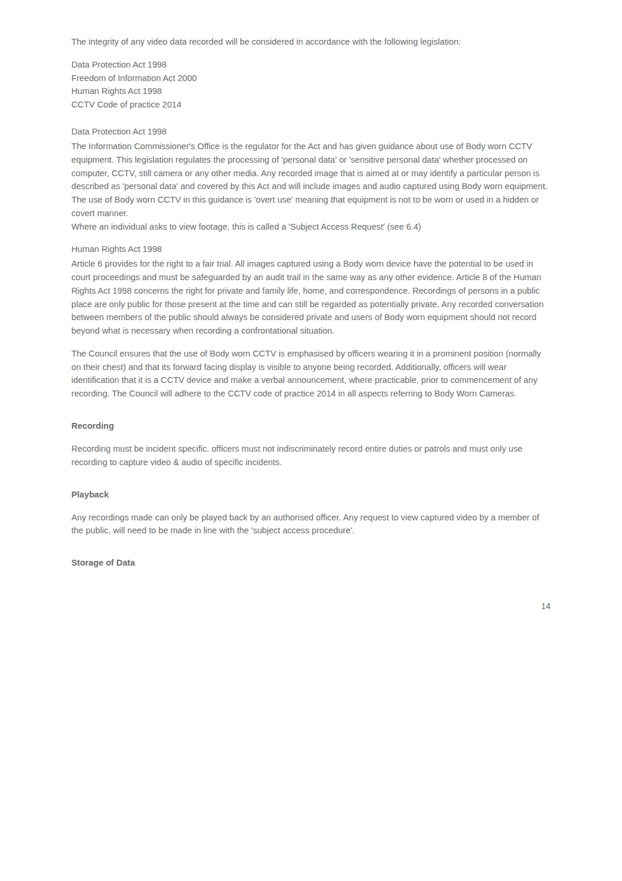The integrity of any video data recorded will be considered in accordance with the following legislation:
Data Protection Act 1998
Freedom of Information Act 2000
Human Rights Act 1998
CCTV Code of practice 2014
Data Protection Act 1998
The Information Commissioner's Office is the regulator for the Act and has given guidance about use of Body worn CCTV equipment. This legislation regulates the processing of 'personal data' or 'sensitive personal data' whether processed on computer, CCTV, still camera or any other media. Any recorded image that is aimed at or may identify a particular person is described as 'personal data' and covered by this Act and will include images and audio captured using Body worn equipment. The use of Body worn CCTV in this guidance is 'overt use' meaning that equipment is not to be worn or used in a hidden or covert manner.
Where an individual asks to view footage, this is called a 'Subject Access Request' (see 6.4)
Human Rights Act 1998
Article 6 provides for the right to a fair trial. All images captured using a Body worn device have the potential to be used in court proceedings and must be safeguarded by an audit trail in the same way as any other evidence. Article 8 of the Human Rights Act 1998 concerns the right for private and family life, home, and correspondence. Recordings of persons in a public place are only public for those present at the time and can still be regarded as potentially private. Any recorded conversation between members of the public should always be considered private and users of Body worn equipment should not record beyond what is necessary when recording a confrontational situation.
The Council ensures that the use of Body worn CCTV is emphasised by officers wearing it in a prominent position (normally on their chest) and that its forward facing display is visible to anyone being recorded. Additionally, officers will wear identification that it is a CCTV device and make a verbal announcement, where practicable, prior to commencement of any recording. The Council will adhere to the CCTV code of practice 2014 in all aspects referring to Body Worn Cameras.
Recording
Recording must be incident specific. officers must not indiscriminately record entire duties or patrols and must only use recording to capture video & audio of specific incidents.
Playback
Any recordings made can only be played back by an authorised officer. Any request to view captured video by a member of the public, will need to be made in line with the 'subject access procedure'.
Storage of Data
14